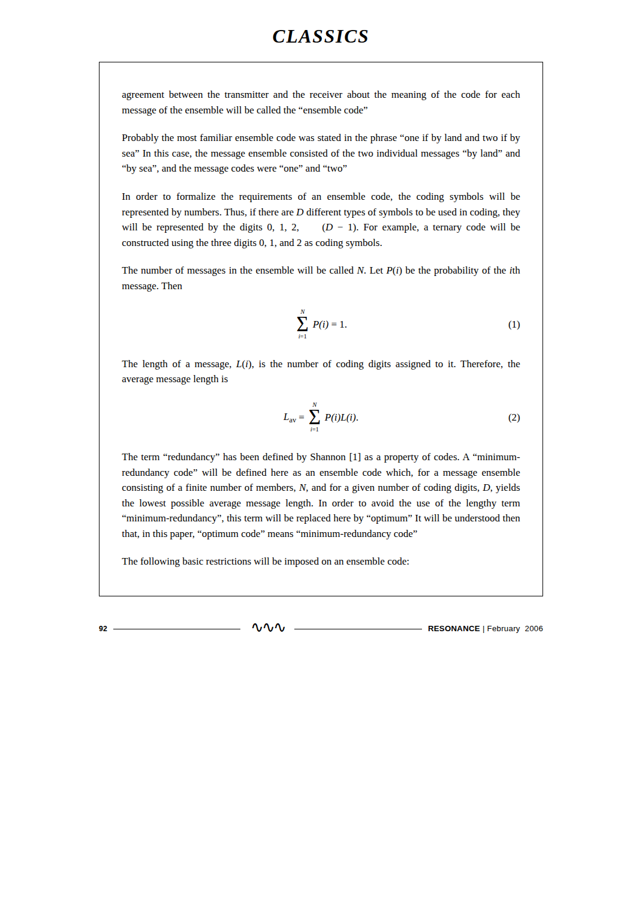CLASSICS
agreement between the transmitter and the receiver about the meaning of the code for each message of the ensemble will be called the “ensemble code”
Probably the most familiar ensemble code was stated in the phrase “one if by land and two if by sea” In this case, the message ensemble consisted of the two individual messages “by land” and “by sea”, and the message codes were “one” and “two”
In order to formalize the requirements of an ensemble code, the coding symbols will be represented by numbers. Thus, if there are D different types of symbols to be used in coding, they will be represented by the digits 0, 1, 2, (D − 1). For example, a ternary code will be constructed using the three digits 0, 1, and 2 as coding symbols.
The number of messages in the ensemble will be called N. Let P(i) be the probability of the ith message. Then
N Σ i=1 P(i) = 1. (1)
The length of a message, L(i), is the number of coding digits assigned to it. Therefore, the average message length is
Lav = N Σ i=1 P(i)L(i). (2)
The term “redundancy” has been defined by Shannon [1] as a property of codes. A “minimum-redundancy code” will be defined here as an ensemble code which, for a message ensemble consisting of a finite number of members, N, and for a given number of coding digits, D, yields the lowest possible average message length. In order to avoid the use of the lengthy term “minimum-redundancy”, this term will be replaced here by “optimum” It will be understood then that, in this paper, “optimum code” means “minimum-redundancy code”
The following basic restrictions will be imposed on an ensemble code:
92 ∿∿∿ RESONANCE | February 2006